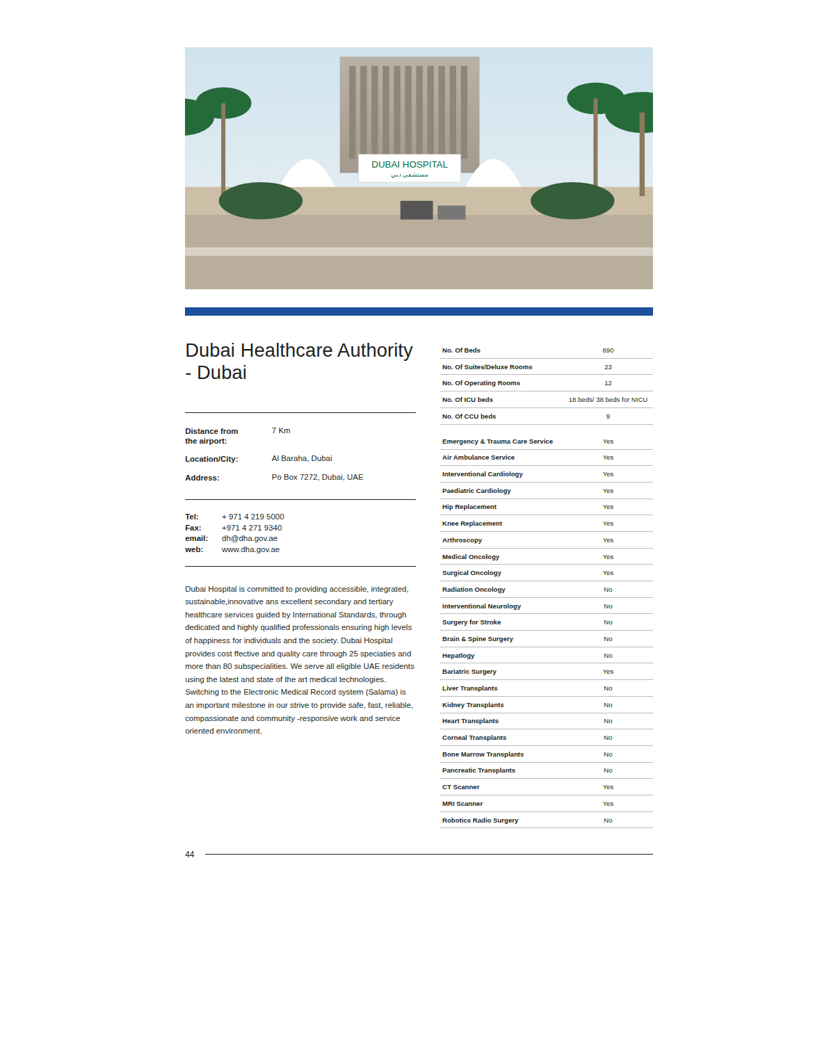Dubai Healthcare Authority - Dubai
| Distance from the airport: | 7 Km |
| Location/City: | Al Baraha, Dubai |
| Address: | Po Box 7272, Dubai, UAE |
| Tel: | + 971 4 219 5000 |
| Fax: | +971 4 271 9340 |
| email: | dh@dha.gov.ae |
| web: | www.dha.gov.ae |
Dubai Hospital is committed to providing accessible, integrated, sustainable,innovative ans excellent secondary and tertiary healthcare services guided by International Standards, through dedicated and highly qualified professionals ensuring high levels of happiness for individuals and the society. Dubai Hospital provides cost ffective and quality care through 25 speciaties and more than 80 subspecialities. We serve all eligible UAE residents using the latest and state of the art medical technologies. Switching to the Electronic Medical Record system (Salama) is an important milestone in our strive to provide safe, fast, reliable, compassionate and community -responsive work and service oriented environment.
| No. Of Beds | 690 |
| No. Of Suites/Deluxe Rooms | 23 |
| No. Of Operating Rooms | 12 |
| No. Of ICU beds | 18 beds/ 38 beds for NICU |
| No. Of CCU beds | 9 |
| Emergency & Trauma Care Service | Yes |
| Air Ambulance Service | Yes |
| Interventional Cardiology | Yes |
| Paediatric Cardiology | Yes |
| Hip Replacement | Yes |
| Knee Replacement | Yes |
| Arthroscopy | Yes |
| Medical Oncology | Yes |
| Surgical Oncology | Yes |
| Radiation Oncology | No |
| Interventional Neurology | No |
| Surgery for Stroke | No |
| Brain & Spine Surgery | No |
| Hepatlogy | No |
| Bariatric Surgery | Yes |
| Liver Transplants | No |
| Kidney Transplants | No |
| Heart Transplants | No |
| Corneal Transplants | No |
| Bone Marrow Transplants | No |
| Pancreatic Transplants | No |
| CT Scanner | Yes |
| MRI Scanner | Yes |
| Robotics Radio Surgery | No |
44